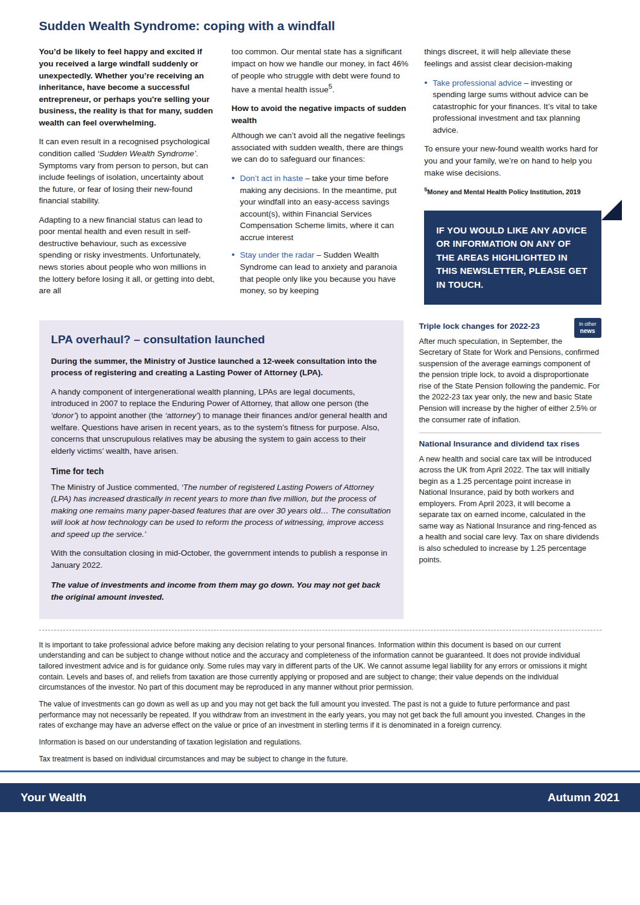Sudden Wealth Syndrome: coping with a windfall
You’d be likely to feel happy and excited if you received a large windfall suddenly or unexpectedly. Whether you’re receiving an inheritance, have become a successful entrepreneur, or perhaps you're selling your business, the reality is that for many, sudden wealth can feel overwhelming.
It can even result in a recognised psychological condition called ‘Sudden Wealth Syndrome’. Symptoms vary from person to person, but can include feelings of isolation, uncertainty about the future, or fear of losing their new-found financial stability.
Adapting to a new financial status can lead to poor mental health and even result in self-destructive behaviour, such as excessive spending or risky investments. Unfortunately, news stories about people who won millions in the lottery before losing it all, or getting into debt, are all
too common. Our mental state has a significant impact on how we handle our money, in fact 46% of people who struggle with debt were found to have a mental health issue5.
How to avoid the negative impacts of sudden wealth
Although we can’t avoid all the negative feelings associated with sudden wealth, there are things we can do to safeguard our finances:
Don’t act in haste – take your time before making any decisions. In the meantime, put your windfall into an easy-access savings account(s), within Financial Services Compensation Scheme limits, where it can accrue interest
Stay under the radar – Sudden Wealth Syndrome can lead to anxiety and paranoia that people only like you because you have money, so by keeping
things discreet, it will help alleviate these feelings and assist clear decision-making
Take professional advice – investing or spending large sums without advice can be catastrophic for your finances. It’s vital to take professional investment and tax planning advice.
To ensure your new-found wealth works hard for you and your family, we’re on hand to help you make wise decisions.
5Money and Mental Health Policy Institution, 2019
IF YOU WOULD LIKE ANY ADVICE OR INFORMATION ON ANY OF THE AREAS HIGHLIGHTED IN THIS NEWSLETTER, PLEASE GET IN TOUCH.
LPA overhaul? – consultation launched
During the summer, the Ministry of Justice launched a 12-week consultation into the process of registering and creating a Lasting Power of Attorney (LPA).
A handy component of intergenerational wealth planning, LPAs are legal documents, introduced in 2007 to replace the Enduring Power of Attorney, that allow one person (the ‘donor’) to appoint another (the ‘attorney’) to manage their finances and/or general health and welfare. Questions have arisen in recent years, as to the system’s fitness for purpose. Also, concerns that unscrupulous relatives may be abusing the system to gain access to their elderly victims’ wealth, have arisen.
Time for tech
The Ministry of Justice commented, ‘The number of registered Lasting Powers of Attorney (LPA) has increased drastically in recent years to more than five million, but the process of making one remains many paper-based features that are over 30 years old… The consultation will look at how technology can be used to reform the process of witnessing, improve access and speed up the service.’
With the consultation closing in mid-October, the government intends to publish a response in January 2022.
The value of investments and income from them may go down. You may not get back the original amount invested.
In othernews
Triple lock changes for 2022-23
After much speculation, in September, the Secretary of State for Work and Pensions, confirmed suspension of the average earnings component of the pension triple lock, to avoid a disproportionate rise of the State Pension following the pandemic. For the 2022-23 tax year only, the new and basic State Pension will increase by the higher of either 2.5% or the consumer rate of inflation.
National Insurance and dividend tax rises
A new health and social care tax will be introduced across the UK from April 2022. The tax will initially begin as a 1.25 percentage point increase in National Insurance, paid by both workers and employers. From April 2023, it will become a separate tax on earned income, calculated in the same way as National Insurance and ring-fenced as a health and social care levy. Tax on share dividends is also scheduled to increase by 1.25 percentage points.
It is important to take professional advice before making any decision relating to your personal finances. Information within this document is based on our current understanding and can be subject to change without notice and the accuracy and completeness of the information cannot be guaranteed. It does not provide individual tailored investment advice and is for guidance only. Some rules may vary in different parts of the UK. We cannot assume legal liability for any errors or omissions it might contain. Levels and bases of, and reliefs from taxation are those currently applying or proposed and are subject to change; their value depends on the individual circumstances of the investor. No part of this document may be reproduced in any manner without prior permission.
The value of investments can go down as well as up and you may not get back the full amount you invested. The past is not a guide to future performance and past performance may not necessarily be repeated. If you withdraw from an investment in the early years, you may not get back the full amount you invested. Changes in the rates of exchange may have an adverse effect on the value or price of an investment in sterling terms if it is denominated in a foreign currency.
Information is based on our understanding of taxation legislation and regulations.
Tax treatment is based on individual circumstances and may be subject to change in the future.
Your Wealth Autumn 2021